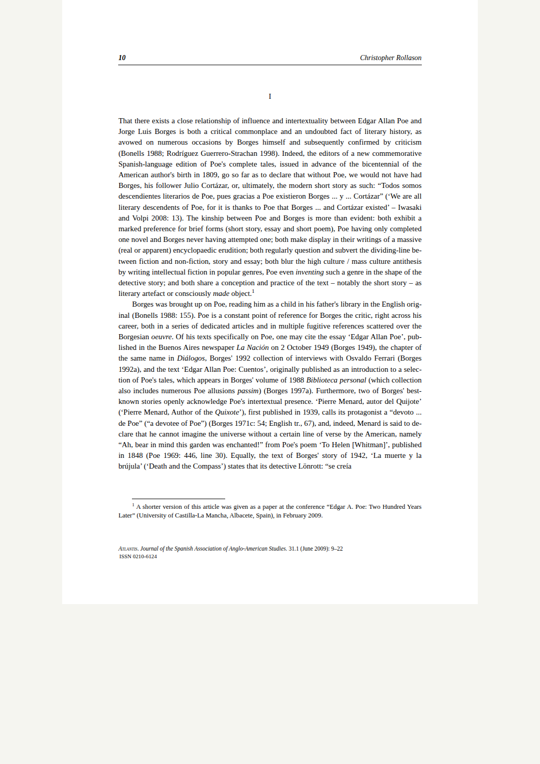10 Christopher Rollason
I
That there exists a close relationship of influence and intertextuality between Edgar Allan Poe and Jorge Luis Borges is both a critical commonplace and an undoubted fact of literary history, as avowed on numerous occasions by Borges himself and subsequently confirmed by criticism (Bonells 1988; Rodríguez Guerrero-Strachan 1998). Indeed, the editors of a new commemorative Spanish-language edition of Poe's complete tales, issued in advance of the bicentennial of the American author's birth in 1809, go so far as to declare that without Poe, we would not have had Borges, his follower Julio Cortázar, or, ultimately, the modern short story as such: “Todos somos descendientes literarios de Poe, pues gracias a Poe existieron Borges ... y ... Cortázar” (‘We are all literary descendents of Poe, for it is thanks to Poe that Borges ... and Cortázar existed’ – Iwasaki and Volpi 2008: 13). The kinship between Poe and Borges is more than evident: both exhibit a marked preference for brief forms (short story, essay and short poem), Poe having only completed one novel and Borges never having attempted one; both make display in their writings of a massive (real or apparent) encyclopaedic erudition; both regularly question and subvert the dividing-line between fiction and non-fiction, story and essay; both blur the high culture / mass culture antithesis by writing intellectual fiction in popular genres, Poe even inventing such a genre in the shape of the detective story; and both share a conception and practice of the text – notably the short story – as literary artefact or consciously made object.1
Borges was brought up on Poe, reading him as a child in his father's library in the English original (Bonells 1988: 155). Poe is a constant point of reference for Borges the critic, right across his career, both in a series of dedicated articles and in multiple fugitive references scattered over the Borgesian oeuvre. Of his texts specifically on Poe, one may cite the essay ‘Edgar Allan Poe’, published in the Buenos Aires newspaper La Nación on 2 October 1949 (Borges 1949), the chapter of the same name in Diálogos, Borges' 1992 collection of interviews with Osvaldo Ferrari (Borges 1992a), and the text ‘Edgar Allan Poe: Cuentos’, originally published as an introduction to a selection of Poe's tales, which appears in Borges' volume of 1988 Biblioteca personal (which collection also includes numerous Poe allusions passim) (Borges 1997a). Furthermore, two of Borges' best-known stories openly acknowledge Poe's intertextual presence. ‘Pierre Menard, autor del Quijote’ (‘Pierre Menard, Author of the Quixote’), first published in 1939, calls its protagonist a “devoto ... de Poe” (“a devotee of Poe”) (Borges 1971c: 54; English tr., 67), and, indeed, Menard is said to declare that he cannot imagine the universe without a certain line of verse by the American, namely “Ah, bear in mind this garden was enchanted!” from Poe's poem ‘To Helen [Whitman]’, published in 1848 (Poe 1969: 446, line 30). Equally, the text of Borges' story of 1942, ‘La muerte y la brújula’ (‘Death and the Compass’) states that its detective Lönrott: “se creía
1 A shorter version of this article was given as a paper at the conference “Edgar A. Poe: Two Hundred Years Later” (University of Castilla-La Mancha, Albacete, Spain), in February 2009.
Atlantis. Journal of the Spanish Association of Anglo-American Studies. 31.1 (June 2009): 9–22
ISSN 0210-6124